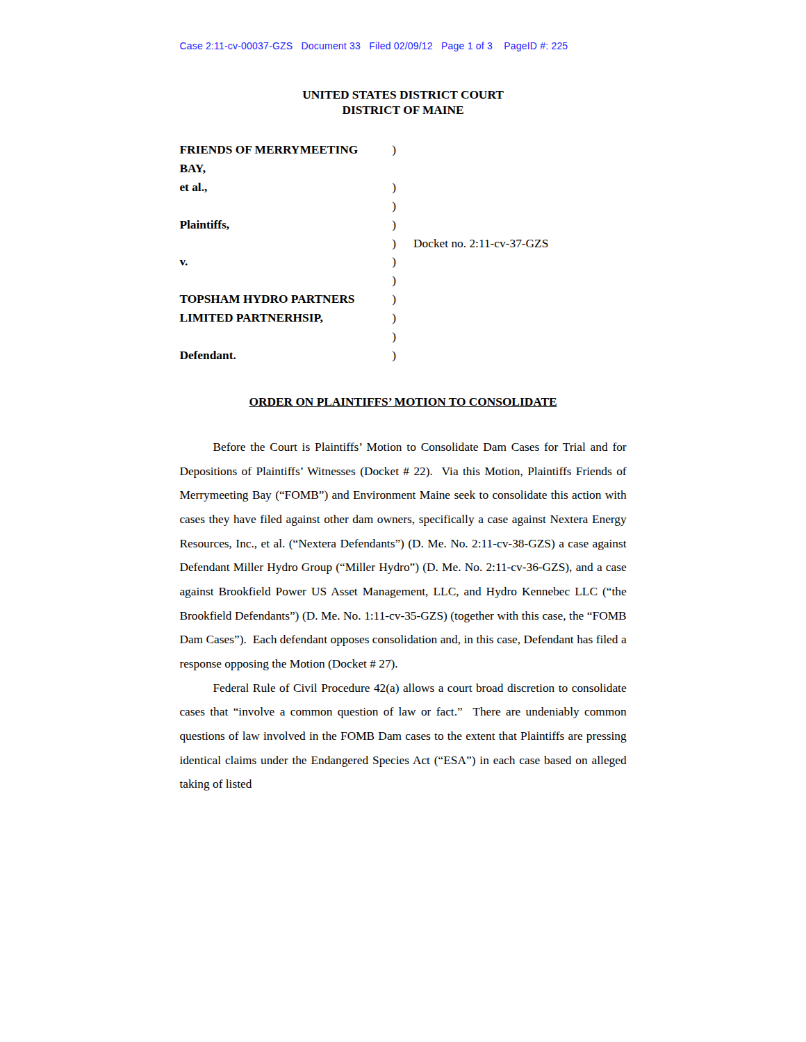Case 2:11-cv-00037-GZS Document 33 Filed 02/09/12 Page 1 of 3 PageID #: 225
UNITED STATES DISTRICT COURT
DISTRICT OF MAINE
| FRIENDS OF MERRYMEETING BAY, | ) | |
| et al., | ) | |
| | ) | |
| Plaintiffs, | ) | |
| | ) | Docket no. 2:11-cv-37-GZS |
| v. | ) | |
| | ) | |
| TOPSHAM HYDRO PARTNERS | ) | |
| LIMITED PARTNERHSIP, | ) | |
| | ) | |
| Defendant. | ) | |
ORDER ON PLAINTIFFS’ MOTION TO CONSOLIDATE
Before the Court is Plaintiffs’ Motion to Consolidate Dam Cases for Trial and for Depositions of Plaintiffs’ Witnesses (Docket # 22). Via this Motion, Plaintiffs Friends of Merrymeeting Bay (“FOMB”) and Environment Maine seek to consolidate this action with cases they have filed against other dam owners, specifically a case against Nextera Energy Resources, Inc., et al. (“Nextera Defendants”) (D. Me. No. 2:11-cv-38-GZS) a case against Defendant Miller Hydro Group (“Miller Hydro”) (D. Me. No. 2:11-cv-36-GZS), and a case against Brookfield Power US Asset Management, LLC, and Hydro Kennebec LLC (“the Brookfield Defendants”) (D. Me. No. 1:11-cv-35-GZS) (together with this case, the “FOMB Dam Cases”). Each defendant opposes consolidation and, in this case, Defendant has filed a response opposing the Motion (Docket # 27).
Federal Rule of Civil Procedure 42(a) allows a court broad discretion to consolidate cases that “involve a common question of law or fact.” There are undeniably common questions of law involved in the FOMB Dam cases to the extent that Plaintiffs are pressing identical claims under the Endangered Species Act (“ESA”) in each case based on alleged taking of listed